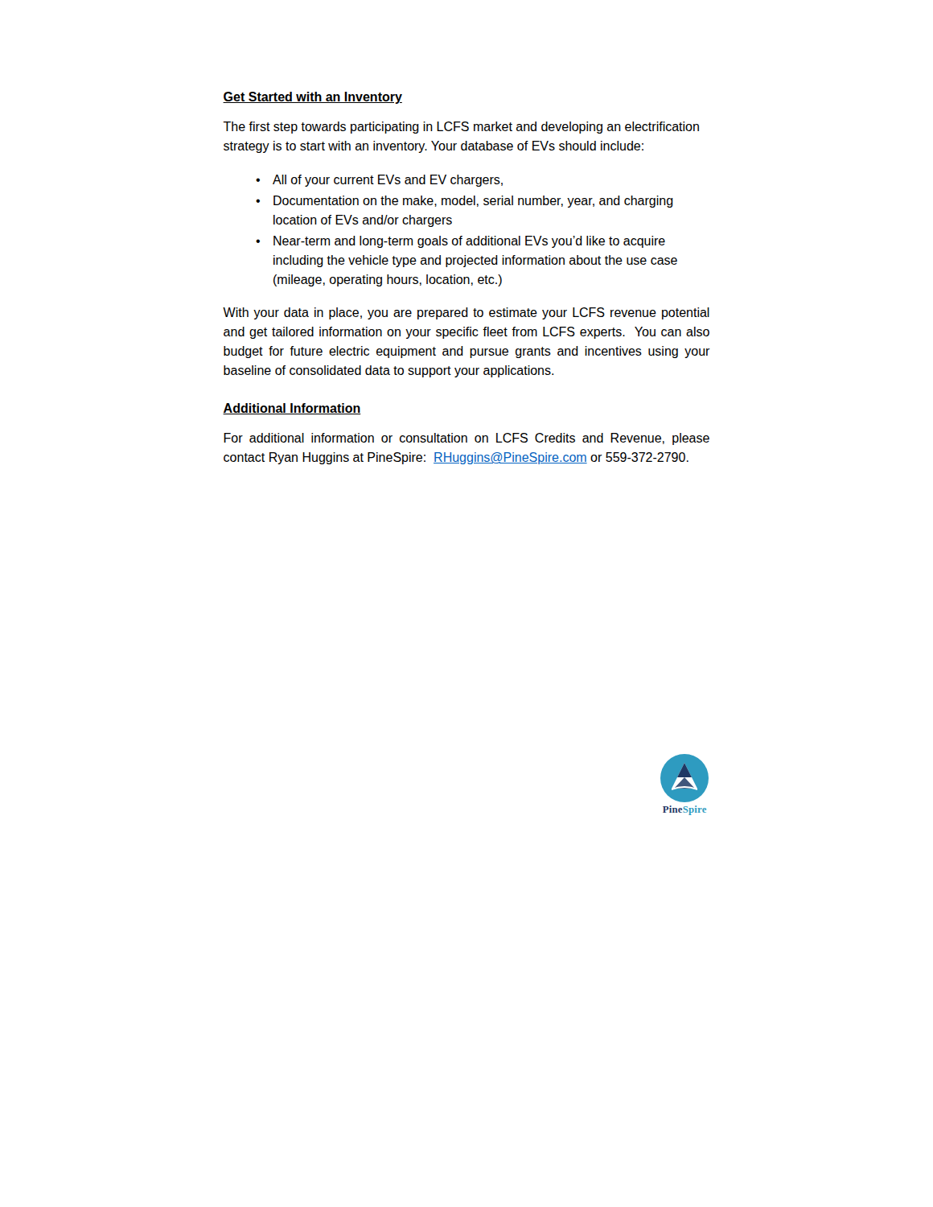Get Started with an Inventory
The first step towards participating in LCFS market and developing an electrification strategy is to start with an inventory. Your database of EVs should include:
All of your current EVs and EV chargers,
Documentation on the make, model, serial number, year, and charging location of EVs and/or chargers
Near-term and long-term goals of additional EVs you’d like to acquire including the vehicle type and projected information about the use case (mileage, operating hours, location, etc.)
With your data in place, you are prepared to estimate your LCFS revenue potential and get tailored information on your specific fleet from LCFS experts. You can also budget for future electric equipment and pursue grants and incentives using your baseline of consolidated data to support your applications.
Additional Information
For additional information or consultation on LCFS Credits and Revenue, please contact Ryan Huggins at PineSpire: RHuggins@PineSpire.com or 559-372-2790.
Pine Spire